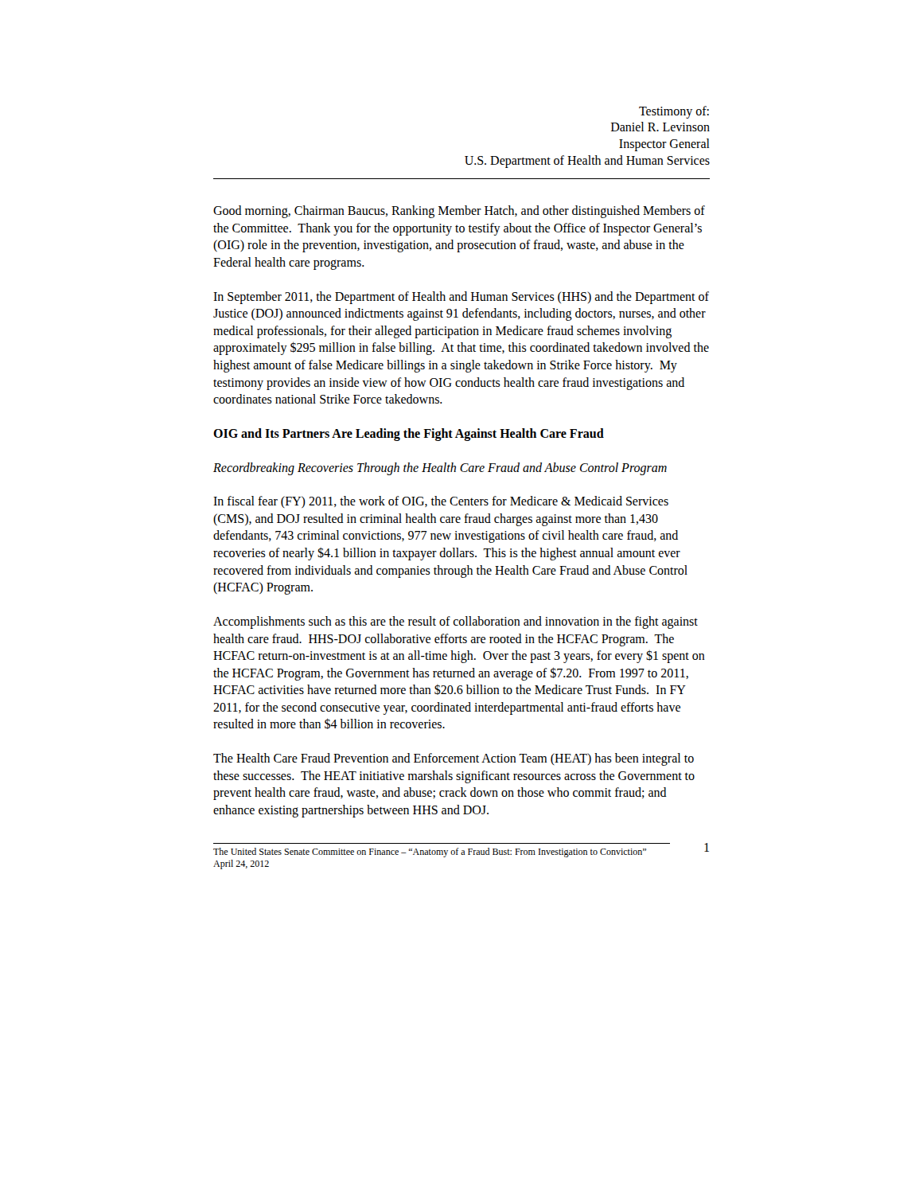Testimony of:
Daniel R. Levinson
Inspector General
U.S. Department of Health and Human Services
Good morning, Chairman Baucus, Ranking Member Hatch, and other distinguished Members of the Committee. Thank you for the opportunity to testify about the Office of Inspector General’s (OIG) role in the prevention, investigation, and prosecution of fraud, waste, and abuse in the Federal health care programs.
In September 2011, the Department of Health and Human Services (HHS) and the Department of Justice (DOJ) announced indictments against 91 defendants, including doctors, nurses, and other medical professionals, for their alleged participation in Medicare fraud schemes involving approximately $295 million in false billing. At that time, this coordinated takedown involved the highest amount of false Medicare billings in a single takedown in Strike Force history. My testimony provides an inside view of how OIG conducts health care fraud investigations and coordinates national Strike Force takedowns.
OIG and Its Partners Are Leading the Fight Against Health Care Fraud
Recordbreaking Recoveries Through the Health Care Fraud and Abuse Control Program
In fiscal fear (FY) 2011, the work of OIG, the Centers for Medicare & Medicaid Services (CMS), and DOJ resulted in criminal health care fraud charges against more than 1,430 defendants, 743 criminal convictions, 977 new investigations of civil health care fraud, and recoveries of nearly $4.1 billion in taxpayer dollars. This is the highest annual amount ever recovered from individuals and companies through the Health Care Fraud and Abuse Control (HCFAC) Program.
Accomplishments such as this are the result of collaboration and innovation in the fight against health care fraud. HHS-DOJ collaborative efforts are rooted in the HCFAC Program. The HCFAC return-on-investment is at an all-time high. Over the past 3 years, for every $1 spent on the HCFAC Program, the Government has returned an average of $7.20. From 1997 to 2011, HCFAC activities have returned more than $20.6 billion to the Medicare Trust Funds. In FY 2011, for the second consecutive year, coordinated interdepartmental anti-fraud efforts have resulted in more than $4 billion in recoveries.
The Health Care Fraud Prevention and Enforcement Action Team (HEAT) has been integral to these successes. The HEAT initiative marshals significant resources across the Government to prevent health care fraud, waste, and abuse; crack down on those who commit fraud; and enhance existing partnerships between HHS and DOJ.
The United States Senate Committee on Finance – “Anatomy of a Fraud Bust: From Investigation to Conviction”
April 24, 2012
1